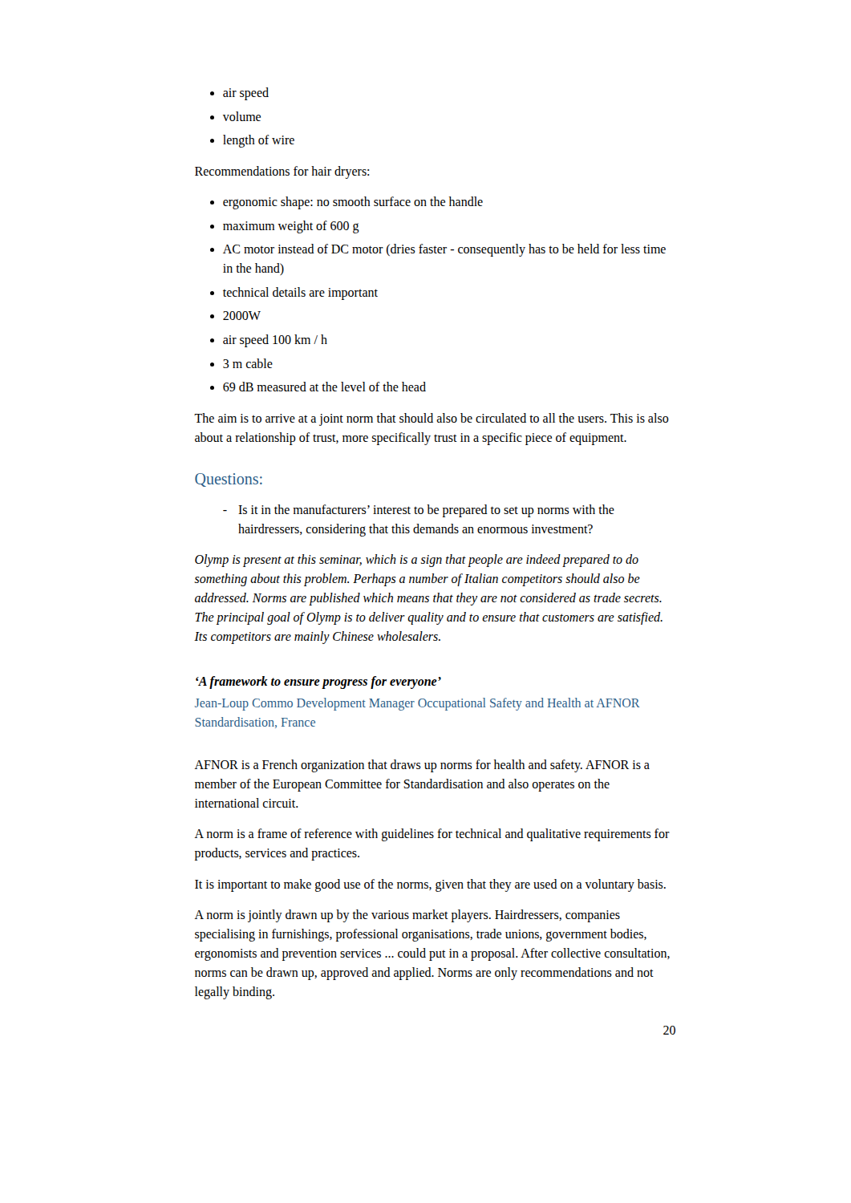air speed
volume
length of wire
Recommendations for hair dryers:
ergonomic shape: no smooth surface on the handle
maximum weight of 600 g
AC motor instead of DC motor (dries faster - consequently has to be held for less time in the hand)
technical details are important
2000W
air speed 100 km / h
3 m cable
69 dB measured at the level of the head
The aim is to arrive at a joint norm that should also be circulated to all the users. This is also about a relationship of trust, more specifically trust in a specific piece of equipment.
Questions:
Is it in the manufacturers’ interest to be prepared to set up norms with the hairdressers, considering that this demands an enormous investment?
Olymp is present at this seminar, which is a sign that people are indeed prepared to do something about this problem. Perhaps a number of Italian competitors should also be addressed. Norms are published which means that they are not considered as trade secrets. The principal goal of Olymp is to deliver quality and to ensure that customers are satisfied. Its competitors are mainly Chinese wholesalers.
‘A framework to ensure progress for everyone’
Jean-Loup Commo Development Manager Occupational Safety and Health at AFNOR Standardisation, France
AFNOR is a French organization that draws up norms for health and safety. AFNOR is a member of the European Committee for Standardisation and also operates on the international circuit.
A norm is a frame of reference with guidelines for technical and qualitative requirements for products, services and practices.
It is important to make good use of the norms, given that they are used on a voluntary basis.
A norm is jointly drawn up by the various market players. Hairdressers, companies specialising in furnishings, professional organisations, trade unions, government bodies, ergonomists and prevention services ... could put in a proposal. After collective consultation, norms can be drawn up, approved and applied. Norms are only recommendations and not legally binding.
20